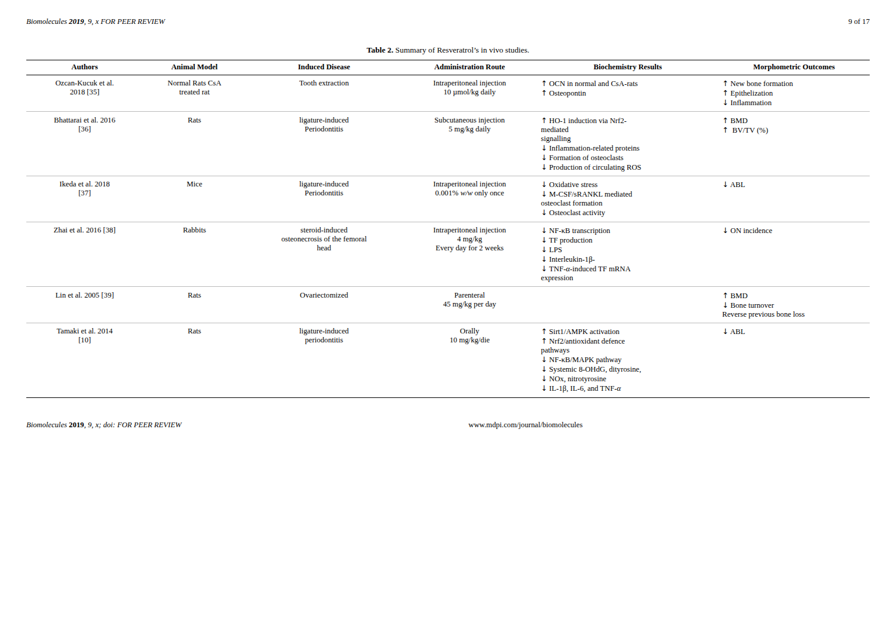Biomolecules 2019, 9, x FOR PEER REVIEW
9 of 17
Table 2. Summary of Resveratrol’s in vivo studies.
| Authors | Animal Model | Induced Disease | Administration Route | Biochemistry Results | Morphometric Outcomes |
| --- | --- | --- | --- | --- | --- |
| Ozcan-Kucuk et al. 2018 [35] | Normal Rats CsA treated rat | Tooth extraction | Intraperitoneal injection 10 µmol/kg daily | ↑ OCN in normal and CsA-rats ↑ Osteopontin | ↑ New bone formation ↑ Epithelization ↓ Inflammation |
| Bhattarai et al. 2016 [36] | Rats | ligature-induced Periodontitis | Subcutaneous injection 5 mg/kg daily | ↑ HO-1 induction via Nrf2- mediated signalling ↓ Inflammation-related proteins ↓ Formation of osteoclasts ↓ Production of circulating ROS | ↑ BMD ↑ BV/TV (%) |
| Ikeda et al. 2018 [37] | Mice | ligature-induced Periodontitis | Intraperitoneal injection 0.001% w/w only once | ↓ Oxidative stress ↓ M-CSF/sRANKL mediated osteoclast formation ↓ Osteoclast activity | ↓ ABL |
| Zhai et al. 2016 [38] | Rabbits | steroid-induced osteonecrosis of the femoral head | Intraperitoneal injection 4 mg/kg Every day for 2 weeks | ↓ NF-κB transcription ↓ TF production ↓ LPS ↓ Interleukin-1β- ↓ TNF- α -induced TF mRNA expression | ↓ ON incidence |
| Lin et al. 2005 [39] | Rats | Ovariectomized | Parenteral 45 mg/kg per day | | ↑ BMD ↓ Bone turnover Reverse previous bone loss |
| Tamaki et al. 2014 [10] | Rats | ligature-induced periodontitis | Orally 10 mg/kg/die | ↑ Sirt1/AMPK activation ↑ Nrf2/antioxidant defence pathways ↓ NF-κB/MAPK pathway ↓ Systemic 8-OHdG, dityrosine, ↓ NOx, nitrotyrosine ↓ IL-1β, IL-6, and TNF- α | ↓ ABL |
Biomolecules 2019, 9, x; doi: FOR PEER REVIEW
www.mdpi.com/journal/biomolecules